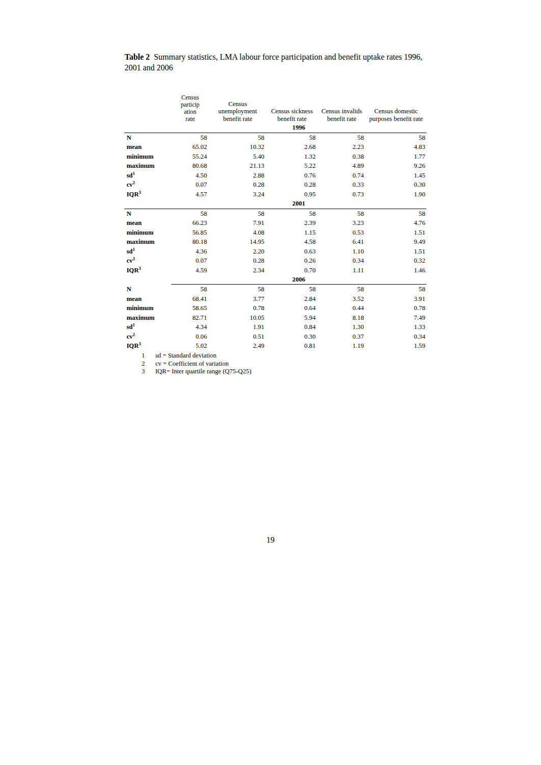Table 2 Summary statistics, LMA labour force participation and benefit uptake rates 1996, 2001 and 2006
| | Census particip ation rate | Census unemployment benefit rate | Census sickness benefit rate | Census invalids benefit rate | Census domestic purposes benefit rate |
| --- | --- | --- | --- | --- | --- |
| | 1996 |
| N | 58 | 58 | 58 | 58 | 58 |
| mean | 65.02 | 10.32 | 2.68 | 2.23 | 4.83 |
| minimum | 55.24 | 5.40 | 1.32 | 0.38 | 1.77 |
| maximum | 80.68 | 21.13 | 5.22 | 4.89 | 9.26 |
| sd 1 | 4.50 | 2.88 | 0.76 | 0.74 | 1.45 |
| cv 2 | 0.07 | 0.28 | 0.28 | 0.33 | 0.30 |
| IQR 3 | 4.57 | 3.24 | 0.95 | 0.73 | 1.90 |
| | 2001 |
| N | 58 | 58 | 58 | 58 | 58 |
| mean | 66.23 | 7.91 | 2.39 | 3.23 | 4.76 |
| minimum | 56.85 | 4.08 | 1.15 | 0.53 | 1.51 |
| maximum | 80.18 | 14.95 | 4.58 | 6.41 | 9.49 |
| sd 1 | 4.36 | 2.20 | 0.63 | 1.10 | 1.51 |
| cv 2 | 0.07 | 0.28 | 0.26 | 0.34 | 0.32 |
| IQR 3 | 4.59 | 2.34 | 0.70 | 1.11 | 1.46 |
| | 2006 |
| N | 58 | 58 | 58 | 58 | 58 |
| mean | 68.41 | 3.77 | 2.84 | 3.52 | 3.91 |
| minimum | 58.65 | 0.78 | 0.64 | 0.44 | 0.78 |
| maximum | 82.71 | 10.05 | 5.94 | 8.18 | 7.49 |
| sd 1 | 4.34 | 1.91 | 0.84 | 1.30 | 1.33 |
| cv 2 | 0.06 | 0.51 | 0.30 | 0.37 | 0.34 |
| IQR 3 | 5.02 | 2.49 | 0.81 | 1.19 | 1.59 |
| 1 | sd = Standard deviation |
| 2 | cv = Coefficient of variation |
| 3 | IQR= Inter quartile range (Q75-Q25) |
19